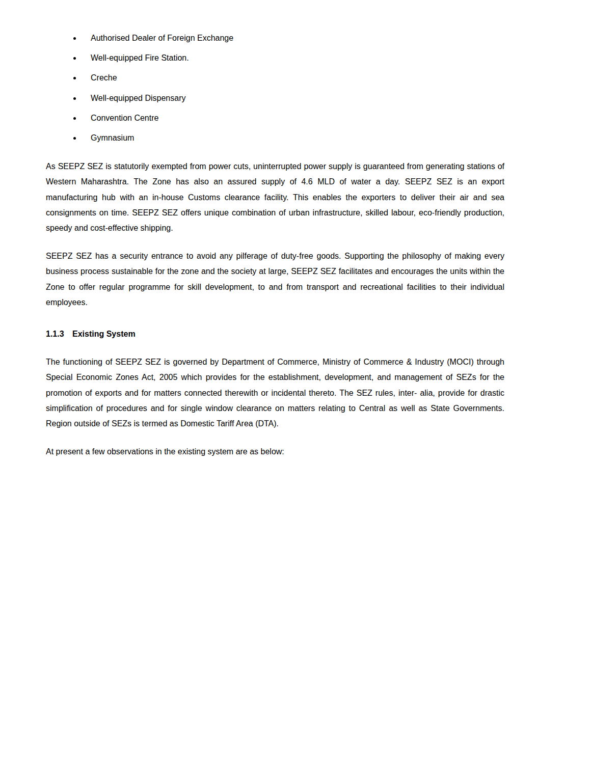Authorised Dealer of Foreign Exchange
Well-equipped Fire Station.
Creche
Well-equipped Dispensary
Convention Centre
Gymnasium
As SEEPZ SEZ is statutorily exempted from power cuts, uninterrupted power supply is guaranteed from generating stations of Western Maharashtra. The Zone has also an assured supply of 4.6 MLD of water a day. SEEPZ SEZ is an export manufacturing hub with an in-house Customs clearance facility. This enables the exporters to deliver their air and sea consignments on time. SEEPZ SEZ offers unique combination of urban infrastructure, skilled labour, eco-friendly production, speedy and cost-effective shipping.
SEEPZ SEZ has a security entrance to avoid any pilferage of duty-free goods. Supporting the philosophy of making every business process sustainable for the zone and the society at large, SEEPZ SEZ facilitates and encourages the units within the Zone to offer regular programme for skill development, to and from transport and recreational facilities to their individual employees.
1.1.3 Existing System
The functioning of SEEPZ SEZ is governed by Department of Commerce, Ministry of Commerce & Industry (MOCI) through Special Economic Zones Act, 2005 which provides for the establishment, development, and management of SEZs for the promotion of exports and for matters connected therewith or incidental thereto. The SEZ rules, inter- alia, provide for drastic simplification of procedures and for single window clearance on matters relating to Central as well as State Governments. Region outside of SEZs is termed as Domestic Tariff Area (DTA).
At present a few observations in the existing system are as below: